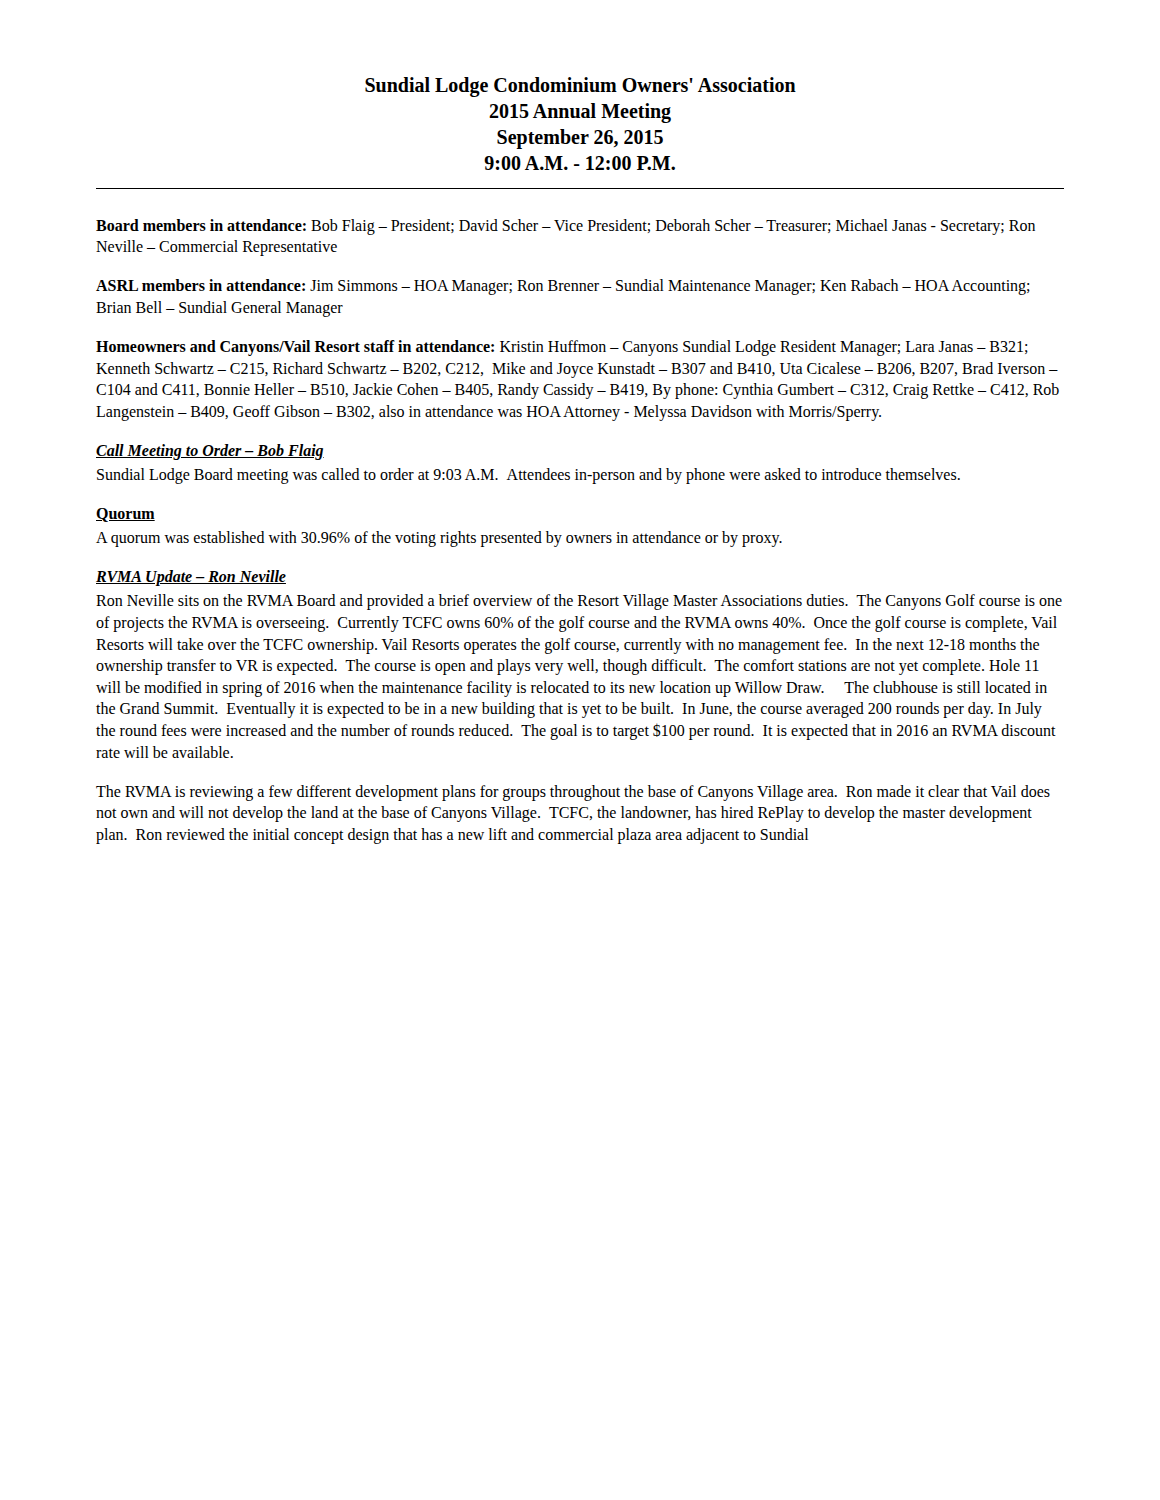Sundial Lodge Condominium Owners' Association
2015 Annual Meeting
September 26, 2015
9:00 A.M. - 12:00 P.M.
Board members in attendance: Bob Flaig – President; David Scher – Vice President; Deborah Scher – Treasurer; Michael Janas - Secretary; Ron Neville – Commercial Representative
ASRL members in attendance: Jim Simmons – HOA Manager; Ron Brenner – Sundial Maintenance Manager; Ken Rabach – HOA Accounting; Brian Bell – Sundial General Manager
Homeowners and Canyons/Vail Resort staff in attendance: Kristin Huffmon – Canyons Sundial Lodge Resident Manager; Lara Janas – B321; Kenneth Schwartz – C215, Richard Schwartz – B202, C212, Mike and Joyce Kunstadt – B307 and B410, Uta Cicalese – B206, B207, Brad Iverson – C104 and C411, Bonnie Heller – B510, Jackie Cohen – B405, Randy Cassidy – B419, By phone: Cynthia Gumbert – C312, Craig Rettke – C412, Rob Langenstein – B409, Geoff Gibson – B302, also in attendance was HOA Attorney - Melyssa Davidson with Morris/Sperry.
Call Meeting to Order – Bob Flaig
Sundial Lodge Board meeting was called to order at 9:03 A.M. Attendees in-person and by phone were asked to introduce themselves.
Quorum
A quorum was established with 30.96% of the voting rights presented by owners in attendance or by proxy.
RVMA Update – Ron Neville
Ron Neville sits on the RVMA Board and provided a brief overview of the Resort Village Master Associations duties. The Canyons Golf course is one of projects the RVMA is overseeing. Currently TCFC owns 60% of the golf course and the RVMA owns 40%. Once the golf course is complete, Vail Resorts will take over the TCFC ownership. Vail Resorts operates the golf course, currently with no management fee. In the next 12-18 months the ownership transfer to VR is expected. The course is open and plays very well, though difficult. The comfort stations are not yet complete. Hole 11 will be modified in spring of 2016 when the maintenance facility is relocated to its new location up Willow Draw. The clubhouse is still located in the Grand Summit. Eventually it is expected to be in a new building that is yet to be built. In June, the course averaged 200 rounds per day. In July the round fees were increased and the number of rounds reduced. The goal is to target $100 per round. It is expected that in 2016 an RVMA discount rate will be available.
The RVMA is reviewing a few different development plans for groups throughout the base of Canyons Village area. Ron made it clear that Vail does not own and will not develop the land at the base of Canyons Village. TCFC, the landowner, has hired RePlay to develop the master development plan. Ron reviewed the initial concept design that has a new lift and commercial plaza area adjacent to Sundial